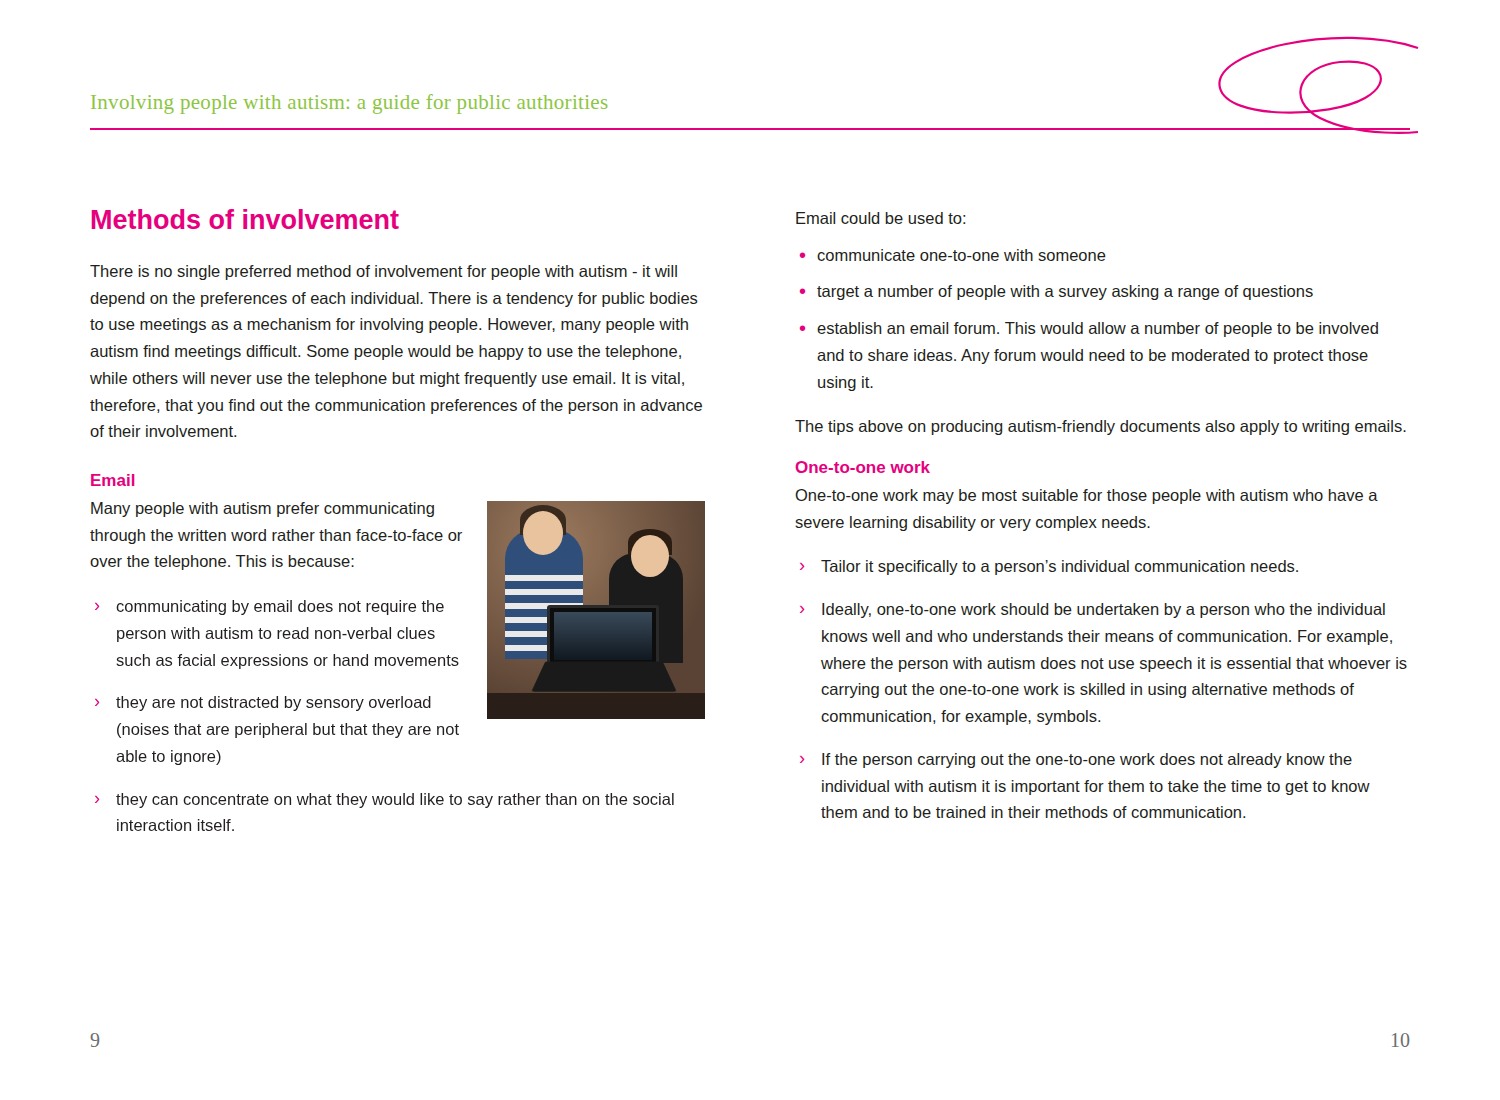Involving people with autism: a guide for public authorities
Methods of involvement
There is no single preferred method of involvement for people with autism - it will depend on the preferences of each individual. There is a tendency for public bodies to use meetings as a mechanism for involving people. However, many people with autism find meetings difficult. Some people would be happy to use the telephone, while others will never use the telephone but might frequently use email. It is vital, therefore, that you find out the communication preferences of the person in advance of their involvement.
Email
Many people with autism prefer communicating through the written word rather than face-to-face or over the telephone. This is because:
communicating by email does not require the person with autism to read non-verbal clues such as facial expressions or hand movements
they are not distracted by sensory overload (noises that are peripheral but that they are not able to ignore)
they can concentrate on what they would like to say rather than on the social interaction itself.
Email could be used to:
communicate one-to-one with someone
target a number of people with a survey asking a range of questions
establish an email forum. This would allow a number of people to be involved and to share ideas. Any forum would need to be moderated to protect those using it.
The tips above on producing autism-friendly documents also apply to writing emails.
One-to-one work
One-to-one work may be most suitable for those people with autism who have a severe learning disability or very complex needs.
Tailor it specifically to a person’s individual communication needs.
Ideally, one-to-one work should be undertaken by a person who the individual knows well and who understands their means of communication. For example, where the person with autism does not use speech it is essential that whoever is carrying out the one-to-one work is skilled in using alternative methods of communication, for example, symbols.
If the person carrying out the one-to-one work does not already know the individual with autism it is important for them to take the time to get to know them and to be trained in their methods of communication.
9
10